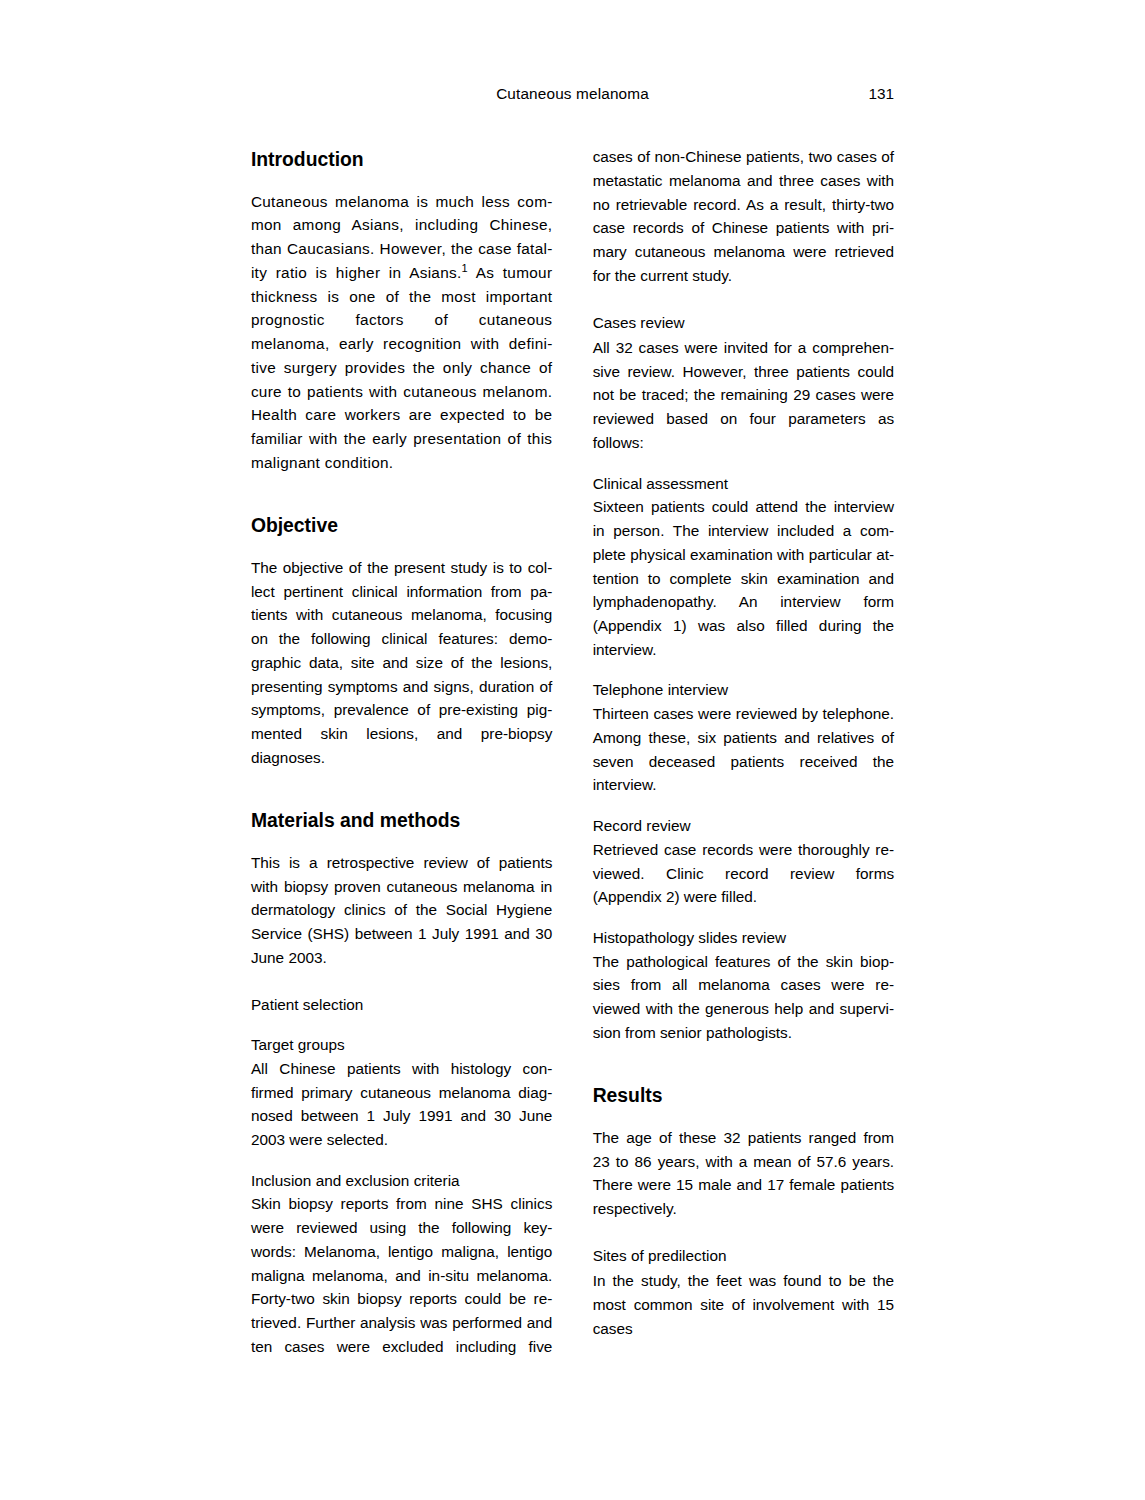Cutaneous melanoma 131
Introduction
Cutaneous melanoma is much less common among Asians, including Chinese, than Caucasians. However, the case fatality ratio is higher in Asians.1 As tumour thickness is one of the most important prognostic factors of cutaneous melanoma, early recognition with definitive surgery provides the only chance of cure to patients with cutaneous melanom. Health care workers are expected to be familiar with the early presentation of this malignant condition.
Objective
The objective of the present study is to collect pertinent clinical information from patients with cutaneous melanoma, focusing on the following clinical features: demographic data, site and size of the lesions, presenting symptoms and signs, duration of symptoms, prevalence of pre-existing pigmented skin lesions, and pre-biopsy diagnoses.
Materials and methods
This is a retrospective review of patients with biopsy proven cutaneous melanoma in dermatology clinics of the Social Hygiene Service (SHS) between 1 July 1991 and 30 June 2003.
Patient selection
Target groups
All Chinese patients with histology confirmed primary cutaneous melanoma diagnosed between 1 July 1991 and 30 June 2003 were selected.
Inclusion and exclusion criteria
Skin biopsy reports from nine SHS clinics were reviewed using the following keywords: Melanoma, lentigo maligna, lentigo maligna melanoma, and in-situ melanoma. Forty-two skin biopsy reports could be retrieved. Further analysis was performed and ten cases were excluded including five cases of non-Chinese patients, two cases of metastatic melanoma and three cases with no retrievable record. As a result, thirty-two case records of Chinese patients with primary cutaneous melanoma were retrieved for the current study.
Cases review
All 32 cases were invited for a comprehensive review. However, three patients could not be traced; the remaining 29 cases were reviewed based on four parameters as follows:
Clinical assessment
Sixteen patients could attend the interview in person. The interview included a complete physical examination with particular attention to complete skin examination and lymphadenopathy. An interview form (Appendix 1) was also filled during the interview.
Telephone interview
Thirteen cases were reviewed by telephone. Among these, six patients and relatives of seven deceased patients received the interview.
Record review
Retrieved case records were thoroughly reviewed. Clinic record review forms (Appendix 2) were filled.
Histopathology slides review
The pathological features of the skin biopsies from all melanoma cases were reviewed with the generous help and supervision from senior pathologists.
Results
The age of these 32 patients ranged from 23 to 86 years, with a mean of 57.6 years. There were 15 male and 17 female patients respectively.
Sites of predilection
In the study, the feet was found to be the most common site of involvement with 15 cases